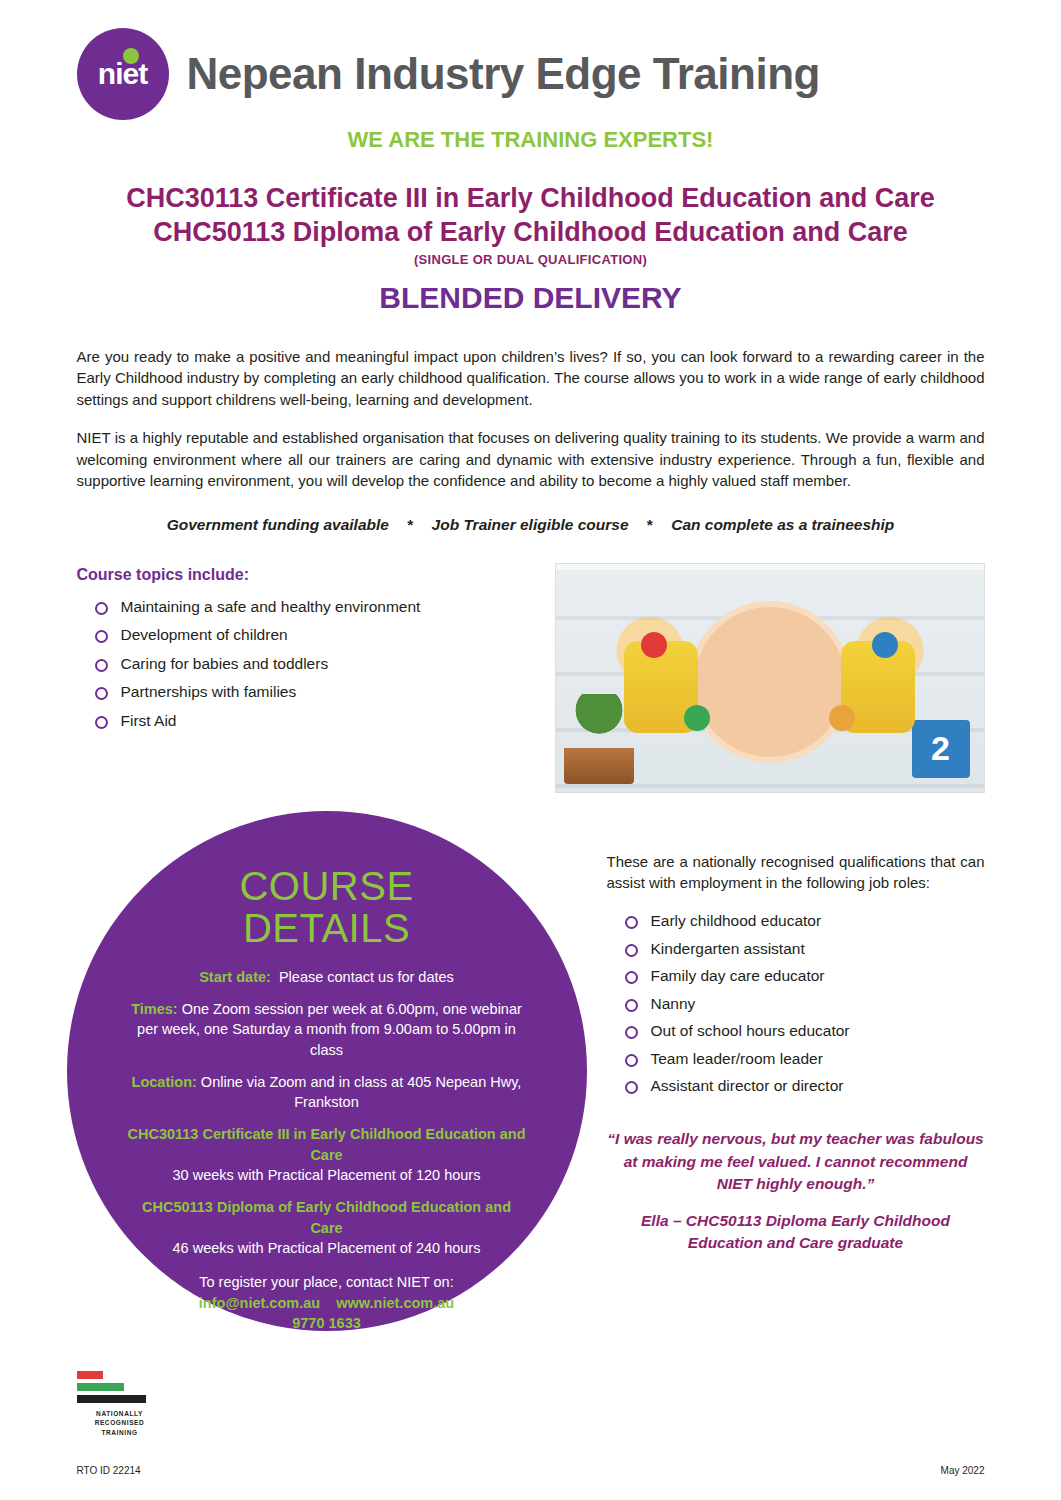Nepean Industry Edge Training
WE ARE THE TRAINING EXPERTS!
CHC30113 Certificate III in Early Childhood Education and Care
CHC50113 Diploma of Early Childhood Education and Care
(SINGLE OR DUAL QUALIFICATION)
BLENDED DELIVERY
Are you ready to make a positive and meaningful impact upon children’s lives? If so, you can look forward to a rewarding career in the Early Childhood industry by completing an early childhood qualification. The course allows you to work in a wide range of early childhood settings and support childrens well-being, learning and development.
NIET is a highly reputable and established organisation that focuses on delivering quality training to its students. We provide a warm and welcoming environment where all our trainers are caring and dynamic with extensive industry experience. Through a fun, flexible and supportive learning environment, you will develop the confidence and ability to become a highly valued staff member.
Government funding available * Job Trainer eligible course * Can complete as a traineeship
Course topics include:
Maintaining a safe and healthy environment
Development of children
Caring for babies and toddlers
Partnerships with families
First Aid
2
COURSE
DETAILS
Start date: Please contact us for dates
Times: One Zoom session per week at 6.00pm, one webinar per week, one Saturday a month from 9.00am to 5.00pm in class
Location: Online via Zoom and in class at 405 Nepean Hwy, Frankston
CHC30113 Certificate III in Early Childhood Education and Care
30 weeks with Practical Placement of 120 hours
CHC50113 Diploma of Early Childhood Education and Care
46 weeks with Practical Placement of 240 hours
To register your place, contact NIET on:
info@niet.com.au www.niet.com.au
9770 1633
These are a nationally recognised qualifications that can assist with employment in the following job roles:
Early childhood educator
Kindergarten assistant
Family day care educator
Nanny
Out of school hours educator
Team leader/room leader
Assistant director or director
“I was really nervous, but my teacher was fabulous at making me feel valued. I cannot recommend NIET highly enough.”
Ella – CHC50113 Diploma Early Childhood
Education and Care graduate
NATIONALLY RECOGNISED
TRAINING
RTO ID 22214 May 2022